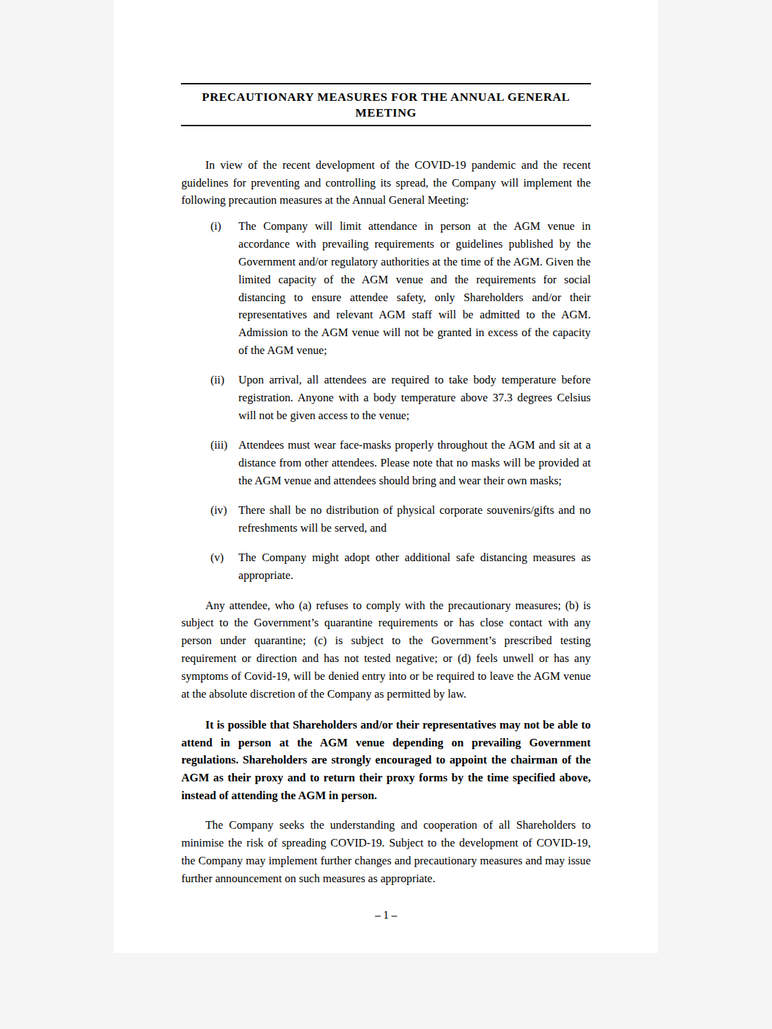Precautionary Measures for the Annual General Meeting
In view of the recent development of the COVID-19 pandemic and the recent guidelines for preventing and controlling its spread, the Company will implement the following precaution measures at the Annual General Meeting:
(i) The Company will limit attendance in person at the AGM venue in accordance with prevailing requirements or guidelines published by the Government and/or regulatory authorities at the time of the AGM. Given the limited capacity of the AGM venue and the requirements for social distancing to ensure attendee safety, only Shareholders and/or their representatives and relevant AGM staff will be admitted to the AGM. Admission to the AGM venue will not be granted in excess of the capacity of the AGM venue;
(ii) Upon arrival, all attendees are required to take body temperature before registration. Anyone with a body temperature above 37.3 degrees Celsius will not be given access to the venue;
(iii) Attendees must wear face-masks properly throughout the AGM and sit at a distance from other attendees. Please note that no masks will be provided at the AGM venue and attendees should bring and wear their own masks;
(iv) There shall be no distribution of physical corporate souvenirs/gifts and no refreshments will be served, and
(v) The Company might adopt other additional safe distancing measures as appropriate.
Any attendee, who (a) refuses to comply with the precautionary measures; (b) is subject to the Government’s quarantine requirements or has close contact with any person under quarantine; (c) is subject to the Government’s prescribed testing requirement or direction and has not tested negative; or (d) feels unwell or has any symptoms of Covid-19, will be denied entry into or be required to leave the AGM venue at the absolute discretion of the Company as permitted by law.
It is possible that Shareholders and/or their representatives may not be able to attend in person at the AGM venue depending on prevailing Government regulations. Shareholders are strongly encouraged to appoint the chairman of the AGM as their proxy and to return their proxy forms by the time specified above, instead of attending the AGM in person.
The Company seeks the understanding and cooperation of all Shareholders to minimise the risk of spreading COVID-19. Subject to the development of COVID-19, the Company may implement further changes and precautionary measures and may issue further announcement on such measures as appropriate.
– 1 –